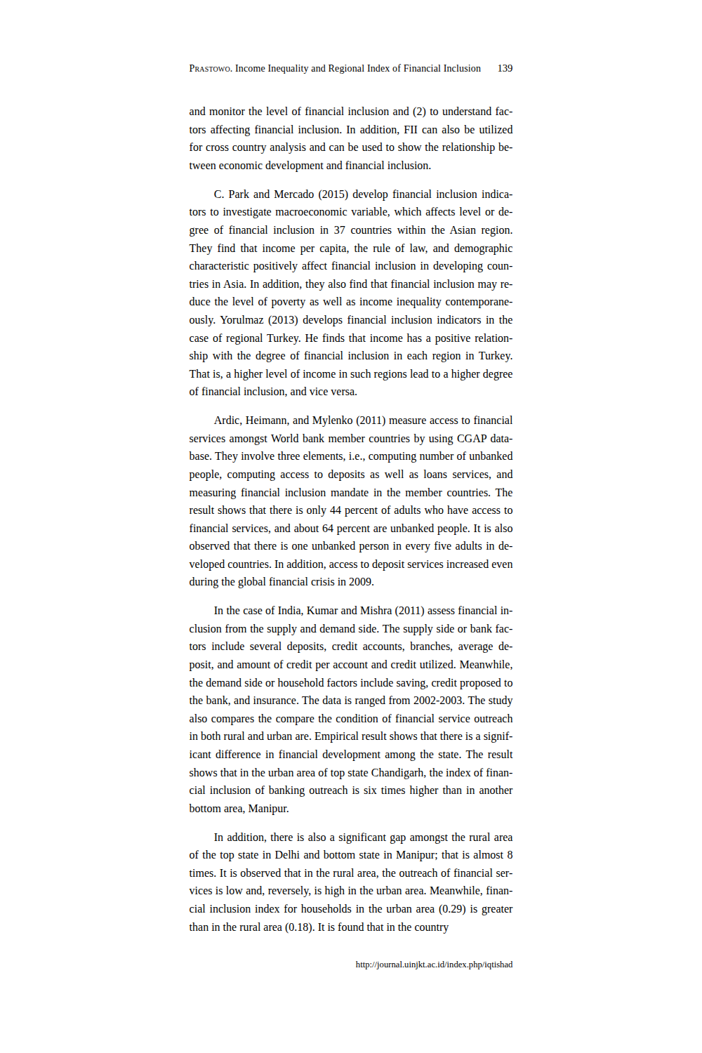Prastowo. Income Inequality and Regional Index of Financial Inclusion
139
and monitor the level of financial inclusion and (2) to understand factors affecting financial inclusion. In addition, FII can also be utilized for cross country analysis and can be used to show the relationship between economic development and financial inclusion.
C. Park and Mercado (2015) develop financial inclusion indicators to investigate macroeconomic variable, which affects level or degree of financial inclusion in 37 countries within the Asian region. They find that income per capita, the rule of law, and demographic characteristic positively affect financial inclusion in developing countries in Asia. In addition, they also find that financial inclusion may reduce the level of poverty as well as income inequality contemporaneously. Yorulmaz (2013) develops financial inclusion indicators in the case of regional Turkey. He finds that income has a positive relationship with the degree of financial inclusion in each region in Turkey. That is, a higher level of income in such regions lead to a higher degree of financial inclusion, and vice versa.
Ardic, Heimann, and Mylenko (2011) measure access to financial services amongst World bank member countries by using CGAP database. They involve three elements, i.e., computing number of unbanked people, computing access to deposits as well as loans services, and measuring financial inclusion mandate in the member countries. The result shows that there is only 44 percent of adults who have access to financial services, and about 64 percent are unbanked people. It is also observed that there is one unbanked person in every five adults in developed countries. In addition, access to deposit services increased even during the global financial crisis in 2009.
In the case of India, Kumar and Mishra (2011) assess financial inclusion from the supply and demand side. The supply side or bank factors include several deposits, credit accounts, branches, average deposit, and amount of credit per account and credit utilized. Meanwhile, the demand side or household factors include saving, credit proposed to the bank, and insurance. The data is ranged from 2002-2003. The study also compares the compare the condition of financial service outreach in both rural and urban are. Empirical result shows that there is a significant difference in financial development among the state. The result shows that in the urban area of top state Chandigarh, the index of financial inclusion of banking outreach is six times higher than in another bottom area, Manipur.
In addition, there is also a significant gap amongst the rural area of the top state in Delhi and bottom state in Manipur; that is almost 8 times. It is observed that in the rural area, the outreach of financial services is low and, reversely, is high in the urban area. Meanwhile, financial inclusion index for households in the urban area (0.29) is greater than in the rural area (0.18). It is found that in the country
http://journal.uinjkt.ac.id/index.php/iqtishad